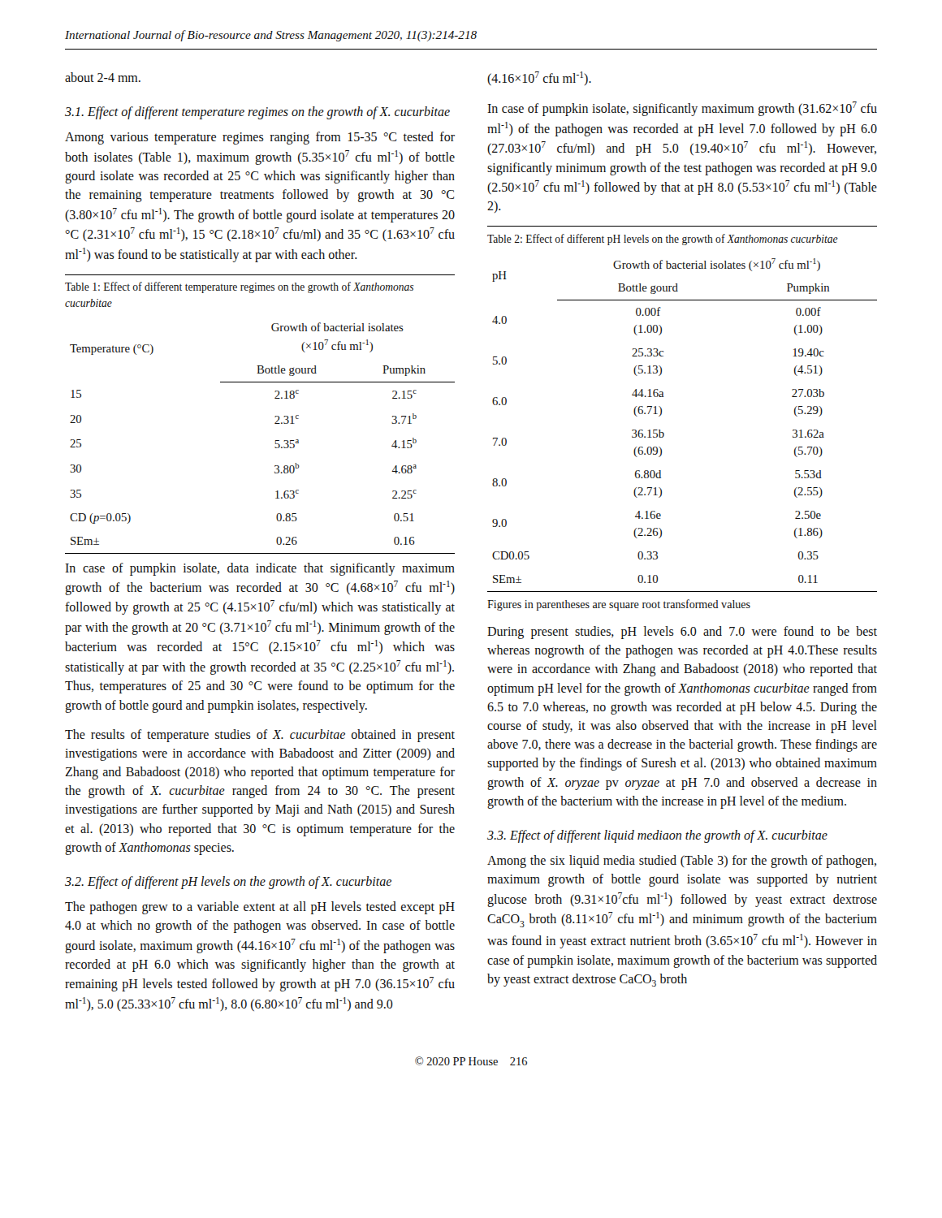International Journal of Bio-resource and Stress Management 2020, 11(3):214-218
about 2-4 mm.
3.1. Effect of different temperature regimes on the growth of X. cucurbitae
Among various temperature regimes ranging from 15-35 °C tested for both isolates (Table 1), maximum growth (5.35×107 cfu ml-1) of bottle gourd isolate was recorded at 25 °C which was significantly higher than the remaining temperature treatments followed by growth at 30 °C (3.80×107 cfu ml-1). The growth of bottle gourd isolate at temperatures 20 °C (2.31×107 cfu ml-1), 15 °C (2.18×107 cfu/ml) and 35 °C (1.63×107 cfu ml-1) was found to be statistically at par with each other.
Table 1: Effect of different temperature regimes on the growth of Xanthomonas cucurbitae
| Temperature (°C) | Growth of bacterial isolates (×10 7 cfu ml -1 ) |
| --- | --- |
| Bottle gourd | Pumpkin |
| 15 | 2.18 c | 2.15 c |
| 20 | 2.31 c | 3.71 b |
| 25 | 5.35 a | 4.15 b |
| 30 | 3.80 b | 4.68 a |
| 35 | 1.63 c | 2.25 c |
| CD ( p =0.05) | 0.85 | 0.51 |
| SEm± | 0.26 | 0.16 |
In case of pumpkin isolate, data indicate that significantly maximum growth of the bacterium was recorded at 30 °C (4.68×107 cfu ml-1) followed by growth at 25 °C (4.15×107 cfu/ml) which was statistically at par with the growth at 20 °C (3.71×107 cfu ml-1). Minimum growth of the bacterium was recorded at 15°C (2.15×107 cfu ml-1) which was statistically at par with the growth recorded at 35 °C (2.25×107 cfu ml-1). Thus, temperatures of 25 and 30 °C were found to be optimum for the growth of bottle gourd and pumpkin isolates, respectively.
The results of temperature studies of X. cucurbitae obtained in present investigations were in accordance with Babadoost and Zitter (2009) and Zhang and Babadoost (2018) who reported that optimum temperature for the growth of X. cucurbitae ranged from 24 to 30 °C. The present investigations are further supported by Maji and Nath (2015) and Suresh et al. (2013) who reported that 30 °C is optimum temperature for the growth of Xanthomonas species.
3.2. Effect of different pH levels on the growth of X. cucurbitae
The pathogen grew to a variable extent at all pH levels tested except pH 4.0 at which no growth of the pathogen was observed. In case of bottle gourd isolate, maximum growth (44.16×107 cfu ml-1) of the pathogen was recorded at pH 6.0 which was significantly higher than the growth at remaining pH levels tested followed by growth at pH 7.0 (36.15×107 cfu ml-1), 5.0 (25.33×107 cfu ml-1), 8.0 (6.80×107 cfu ml-1) and 9.0
(4.16×107 cfu ml-1).
In case of pumpkin isolate, significantly maximum growth (31.62×107 cfu ml-1) of the pathogen was recorded at pH level 7.0 followed by pH 6.0 (27.03×107 cfu/ml) and pH 5.0 (19.40×107 cfu ml-1). However, significantly minimum growth of the test pathogen was recorded at pH 9.0 (2.50×107 cfu ml-1) followed by that at pH 8.0 (5.53×107 cfu ml-1) (Table 2).
Table 2: Effect of different pH levels on the growth of Xanthomonas cucurbitae
| pH | Growth of bacterial isolates (×10 7 cfu ml -1 ) |
| --- | --- |
| Bottle gourd | Pumpkin |
| 4.0 | 0.00f (1.00) | 0.00f (1.00) |
| 5.0 | 25.33c (5.13) | 19.40c (4.51) |
| 6.0 | 44.16a (6.71) | 27.03b (5.29) |
| 7.0 | 36.15b (6.09) | 31.62a (5.70) |
| 8.0 | 6.80d (2.71) | 5.53d (2.55) |
| 9.0 | 4.16e (2.26) | 2.50e (1.86) |
| CD0.05 | 0.33 | 0.35 |
| SEm± | 0.10 | 0.11 |
Figures in parentheses are square root transformed values
During present studies, pH levels 6.0 and 7.0 were found to be best whereas nogrowth of the pathogen was recorded at pH 4.0.These results were in accordance with Zhang and Babadoost (2018) who reported that optimum pH level for the growth of Xanthomonas cucurbitae ranged from 6.5 to 7.0 whereas, no growth was recorded at pH below 4.5. During the course of study, it was also observed that with the increase in pH level above 7.0, there was a decrease in the bacterial growth. These findings are supported by the findings of Suresh et al. (2013) who obtained maximum growth of X. oryzae pv oryzae at pH 7.0 and observed a decrease in growth of the bacterium with the increase in pH level of the medium.
3.3. Effect of different liquid mediaon the growth of X. cucurbitae
Among the six liquid media studied (Table 3) for the growth of pathogen, maximum growth of bottle gourd isolate was supported by nutrient glucose broth (9.31×107cfu ml-1) followed by yeast extract dextrose CaCO3 broth (8.11×107 cfu ml-1) and minimum growth of the bacterium was found in yeast extract nutrient broth (3.65×107 cfu ml-1). However in case of pumpkin isolate, maximum growth of the bacterium was supported by yeast extract dextrose CaCO3 broth
© 2020 PP House 216